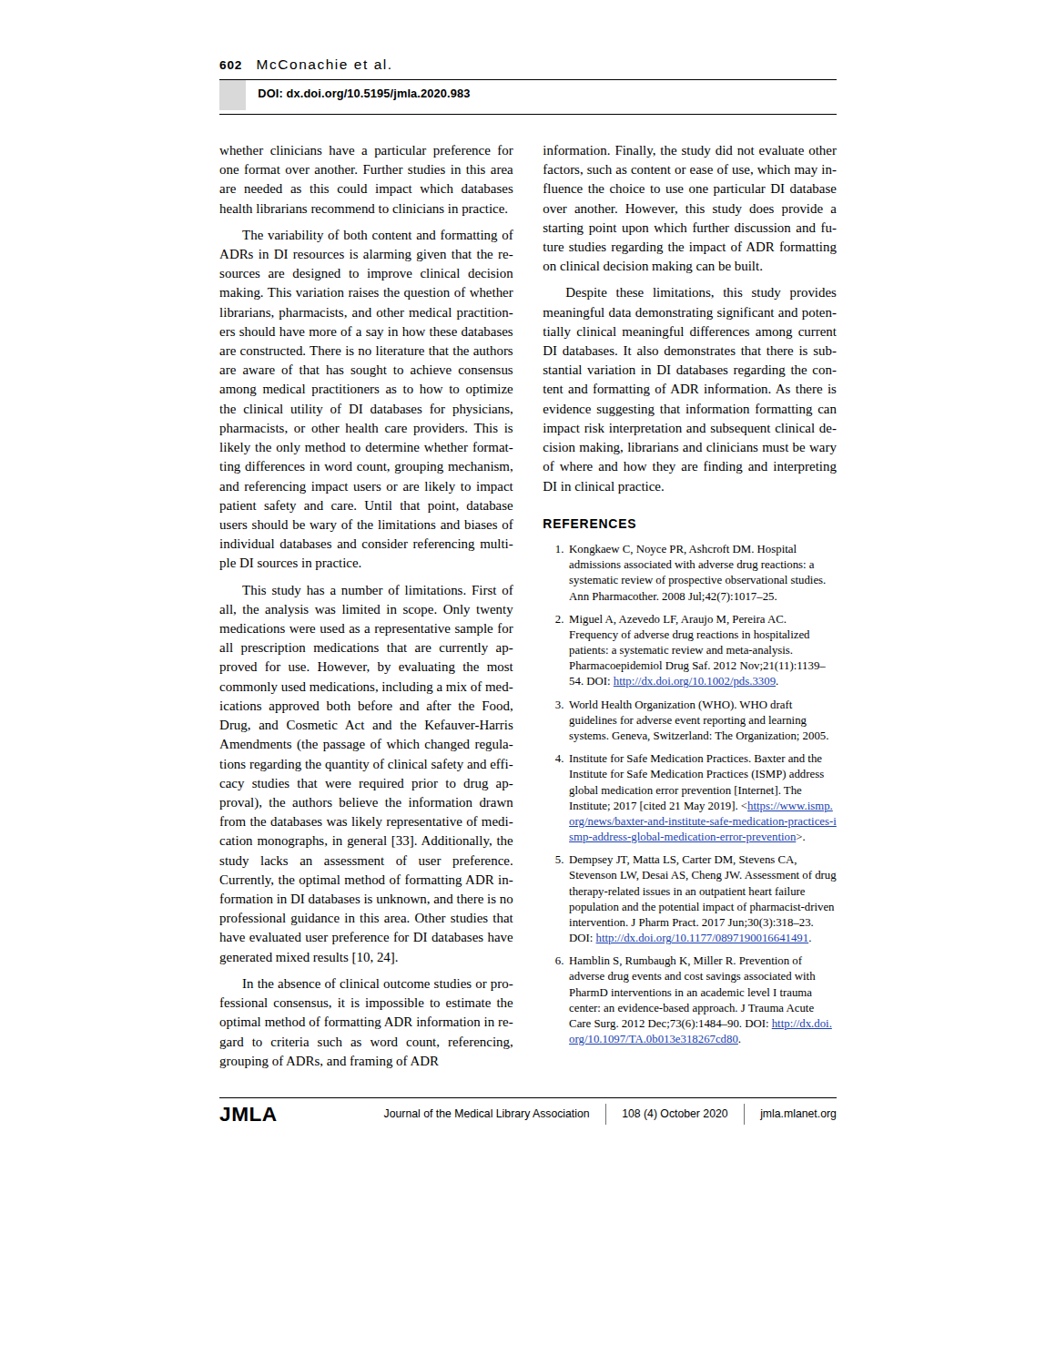602
McConachie et al.
DOI: dx.doi.org/10.5195/jmla.2020.983
whether clinicians have a particular preference for one format over another. Further studies in this area are needed as this could impact which databases health librarians recommend to clinicians in practice.
The variability of both content and formatting of ADRs in DI resources is alarming given that the resources are designed to improve clinical decision making. This variation raises the question of whether librarians, pharmacists, and other medical practitioners should have more of a say in how these databases are constructed. There is no literature that the authors are aware of that has sought to achieve consensus among medical practitioners as to how to optimize the clinical utility of DI databases for physicians, pharmacists, or other health care providers. This is likely the only method to determine whether formatting differences in word count, grouping mechanism, and referencing impact users or are likely to impact patient safety and care. Until that point, database users should be wary of the limitations and biases of individual databases and consider referencing multiple DI sources in practice.
This study has a number of limitations. First of all, the analysis was limited in scope. Only twenty medications were used as a representative sample for all prescription medications that are currently approved for use. However, by evaluating the most commonly used medications, including a mix of medications approved both before and after the Food, Drug, and Cosmetic Act and the Kefauver-Harris Amendments (the passage of which changed regulations regarding the quantity of clinical safety and efficacy studies that were required prior to drug approval), the authors believe the information drawn from the databases was likely representative of medication monographs, in general [33]. Additionally, the study lacks an assessment of user preference. Currently, the optimal method of formatting ADR information in DI databases is unknown, and there is no professional guidance in this area. Other studies that have evaluated user preference for DI databases have generated mixed results [10, 24].
In the absence of clinical outcome studies or professional consensus, it is impossible to estimate the optimal method of formatting ADR information in regard to criteria such as word count, referencing, grouping of ADRs, and framing of ADR
information. Finally, the study did not evaluate other factors, such as content or ease of use, which may influence the choice to use one particular DI database over another. However, this study does provide a starting point upon which further discussion and future studies regarding the impact of ADR formatting on clinical decision making can be built.
Despite these limitations, this study provides meaningful data demonstrating significant and potentially clinical meaningful differences among current DI databases. It also demonstrates that there is substantial variation in DI databases regarding the content and formatting of ADR information. As there is evidence suggesting that information formatting can impact risk interpretation and subsequent clinical decision making, librarians and clinicians must be wary of where and how they are finding and interpreting DI in clinical practice.
References
Kongkaew C, Noyce PR, Ashcroft DM. Hospital admissions associated with adverse drug reactions: a systematic review of prospective observational studies. Ann Pharmacother. 2008 Jul;42(7):1017–25.
Miguel A, Azevedo LF, Araujo M, Pereira AC. Frequency of adverse drug reactions in hospitalized patients: a systematic review and meta-analysis. Pharmacoepidemiol Drug Saf. 2012 Nov;21(11):1139–54. DOI: http://dx.doi.org/10.1002/pds.3309.
World Health Organization (WHO). WHO draft guidelines for adverse event reporting and learning systems. Geneva, Switzerland: The Organization; 2005.
Institute for Safe Medication Practices. Baxter and the Institute for Safe Medication Practices (ISMP) address global medication error prevention [Internet]. The Institute; 2017 [cited 21 May 2019]. <https://www.ismp.org/news/baxter-and-institute-safe-medication-practices-ismp-address-global-medication-error-prevention>.
Dempsey JT, Matta LS, Carter DM, Stevens CA, Stevenson LW, Desai AS, Cheng JW. Assessment of drug therapy-related issues in an outpatient heart failure population and the potential impact of pharmacist-driven intervention. J Pharm Pract. 2017 Jun;30(3):318–23. DOI: http://dx.doi.org/10.1177/0897190016641491.
Hamblin S, Rumbaugh K, Miller R. Prevention of adverse drug events and cost savings associated with PharmD interventions in an academic level I trauma center: an evidence-based approach. J Trauma Acute Care Surg. 2012 Dec;73(6):1484–90. DOI: http://dx.doi.org/10.1097/TA.0b013e318267cd80.
JMLA
Journal of the Medical Library Association
108 (4) October 2020
jmla.mlanet.org